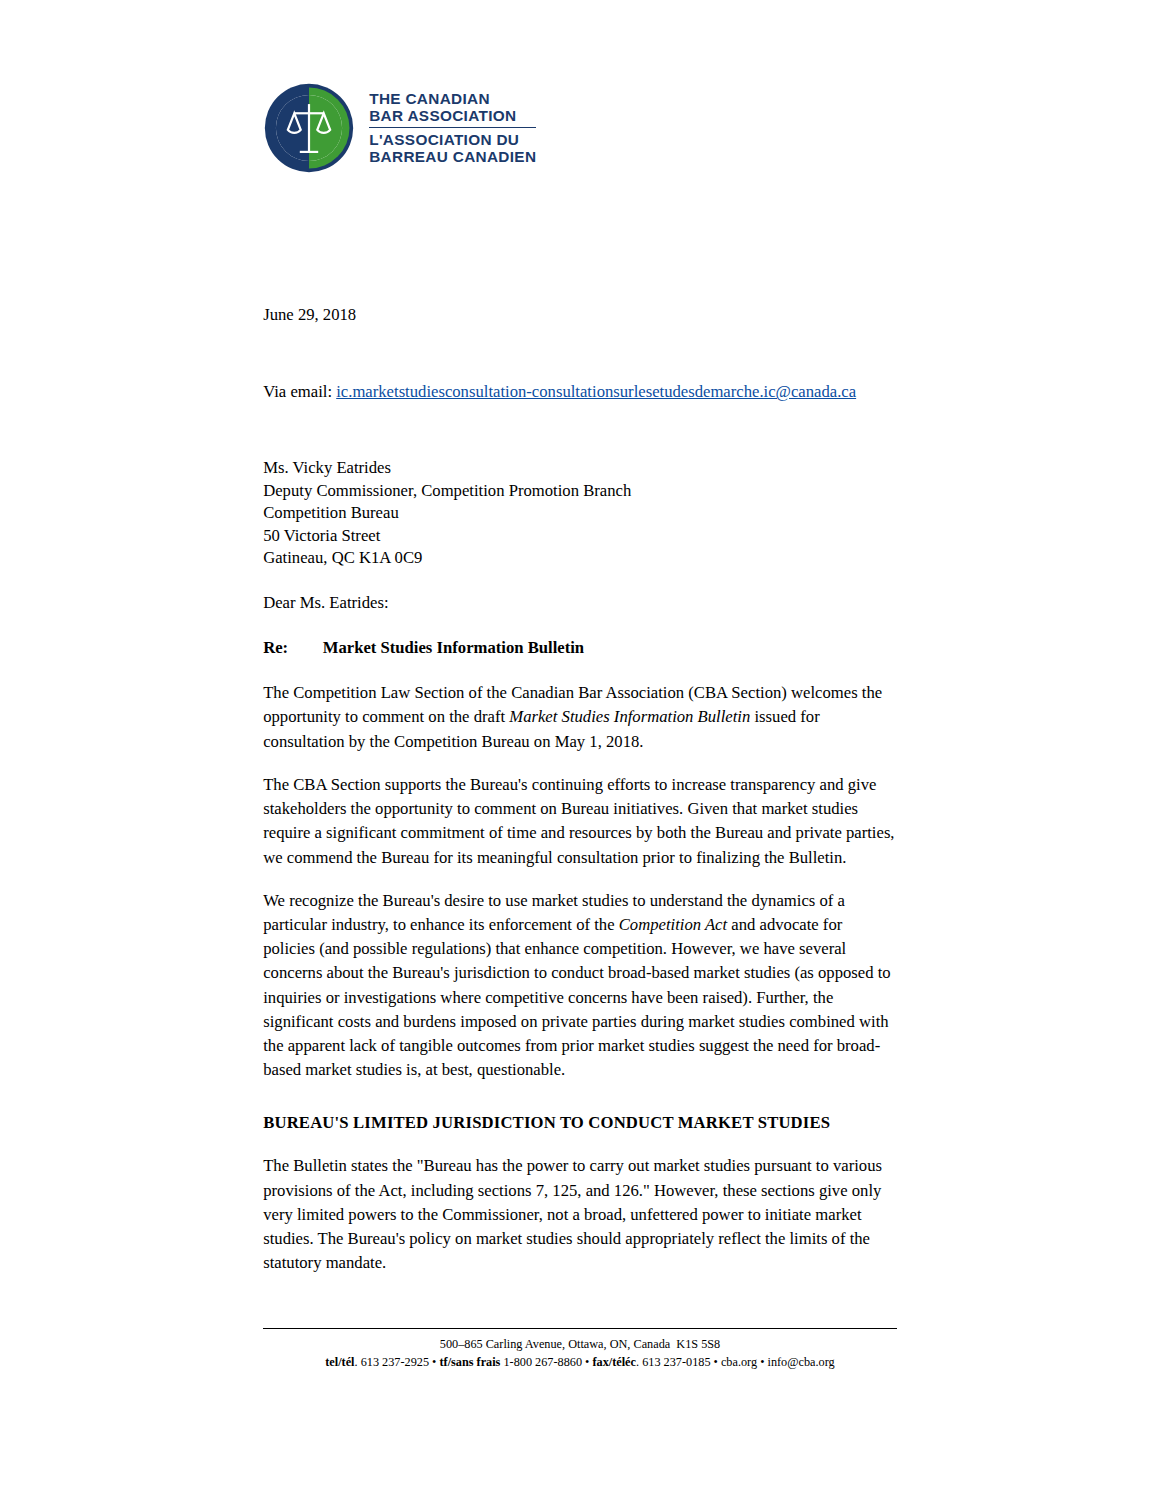The Canadian
Bar Association
L'Association du
Barreau Canadien
June 29, 2018
Via email: ic.marketstudiesconsultation-consultationsurlesetudesdemarche.ic@canada.ca
Ms. Vicky Eatrides
Deputy Commissioner, Competition Promotion Branch
Competition Bureau
50 Victoria Street
Gatineau, QC K1A 0C9
Dear Ms. Eatrides:
Re: Market Studies Information Bulletin
The Competition Law Section of the Canadian Bar Association (CBA Section) welcomes the opportunity to comment on the draft Market Studies Information Bulletin issued for consultation by the Competition Bureau on May 1, 2018.
The CBA Section supports the Bureau's continuing efforts to increase transparency and give stakeholders the opportunity to comment on Bureau initiatives. Given that market studies require a significant commitment of time and resources by both the Bureau and private parties, we commend the Bureau for its meaningful consultation prior to finalizing the Bulletin.
We recognize the Bureau's desire to use market studies to understand the dynamics of a particular industry, to enhance its enforcement of the Competition Act and advocate for policies (and possible regulations) that enhance competition. However, we have several concerns about the Bureau's jurisdiction to conduct broad-based market studies (as opposed to inquiries or investigations where competitive concerns have been raised). Further, the significant costs and burdens imposed on private parties during market studies combined with the apparent lack of tangible outcomes from prior market studies suggest the need for broad-based market studies is, at best, questionable.
Bureau's Limited Jurisdiction to Conduct Market Studies
The Bulletin states the "Bureau has the power to carry out market studies pursuant to various provisions of the Act, including sections 7, 125, and 126." However, these sections give only very limited powers to the Commissioner, not a broad, unfettered power to initiate market studies. The Bureau's policy on market studies should appropriately reflect the limits of the statutory mandate.
500–865 Carling Avenue, Ottawa, ON, Canada K1S 5S8
tel/tél. 613 237-2925 • tf/sans frais 1-800 267-8860 • fax/téléc. 613 237-0185 • cba.org • info@cba.org